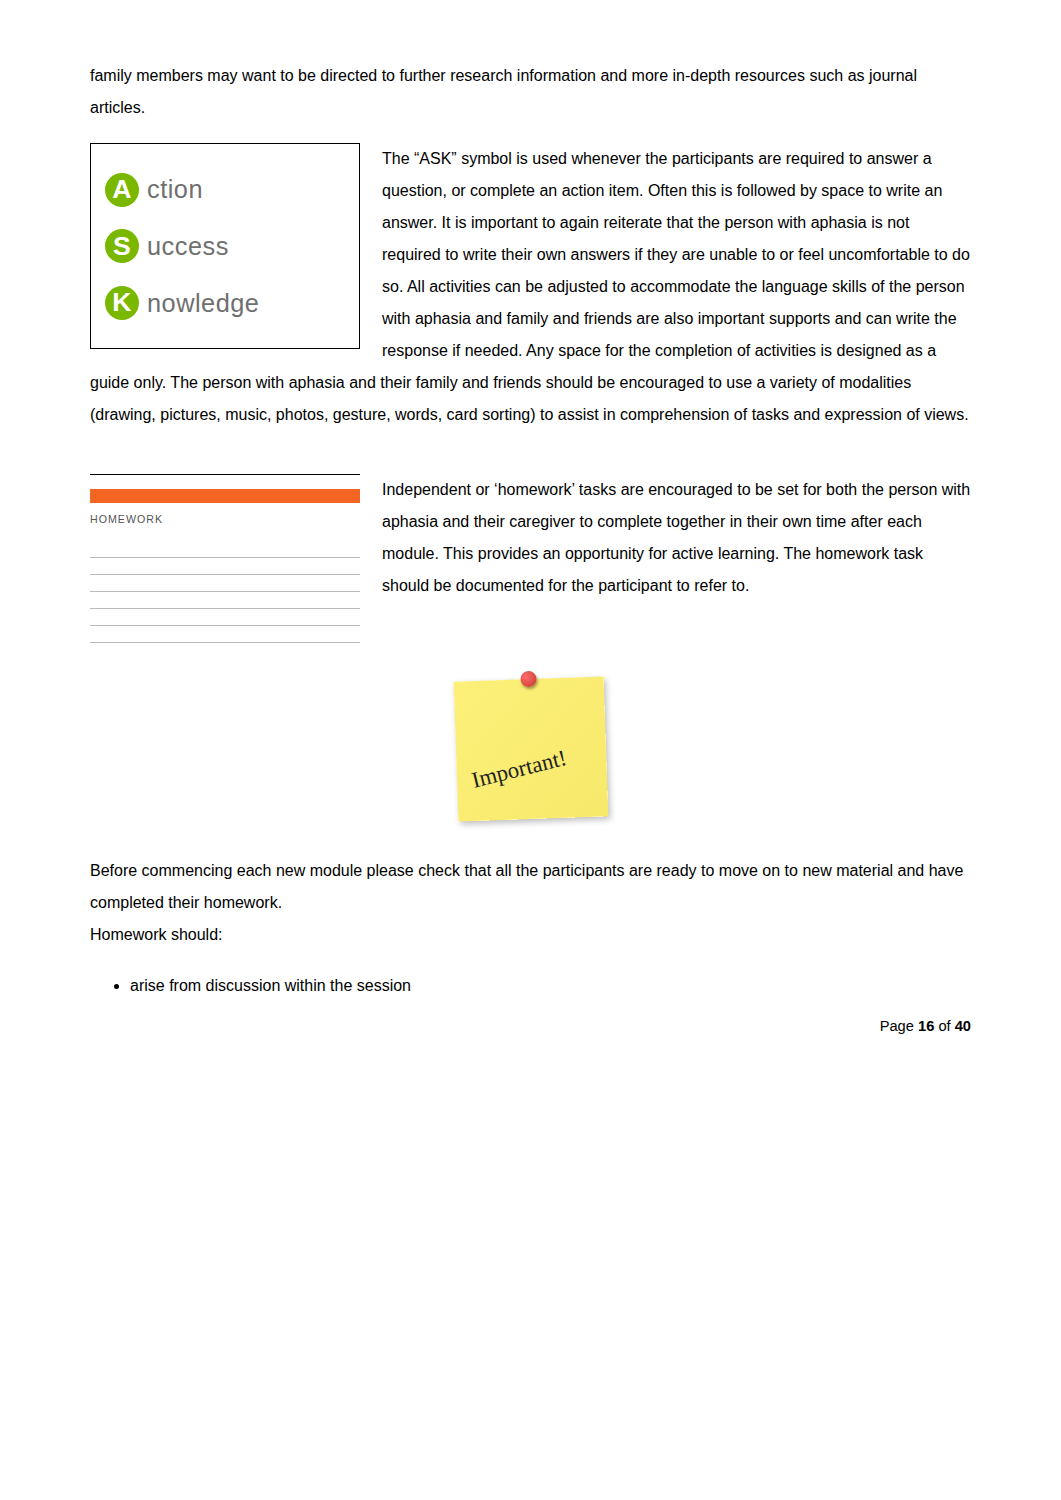family members may want to be directed to further research information and more in-depth resources such as journal articles.
Action
Success
Knowledge
The “ASK” symbol is used whenever the participants are required to answer a question, or complete an action item. Often this is followed by space to write an answer. It is important to again reiterate that the person with aphasia is not required to write their own answers if they are unable to or feel uncomfortable to do so. All activities can be adjusted to accommodate the language skills of the person with aphasia and family and friends are also important supports and can write the response if needed. Any space for the completion of activities is designed as a guide only. The person with aphasia and their family and friends should be encouraged to use a variety of modalities (drawing, pictures, music, photos, gesture, words, card sorting) to assist in comprehension of tasks and expression of views.
HOMEWORK
Independent or ‘homework’ tasks are encouraged to be set for both the person with aphasia and their caregiver to complete together in their own time after each module. This provides an opportunity for active learning. The homework task should be documented for the participant to refer to.
Important!
Before commencing each new module please check that all the participants are ready to move on to new material and have completed their homework.
Homework should:
arise from discussion within the session
Page 16 of 40